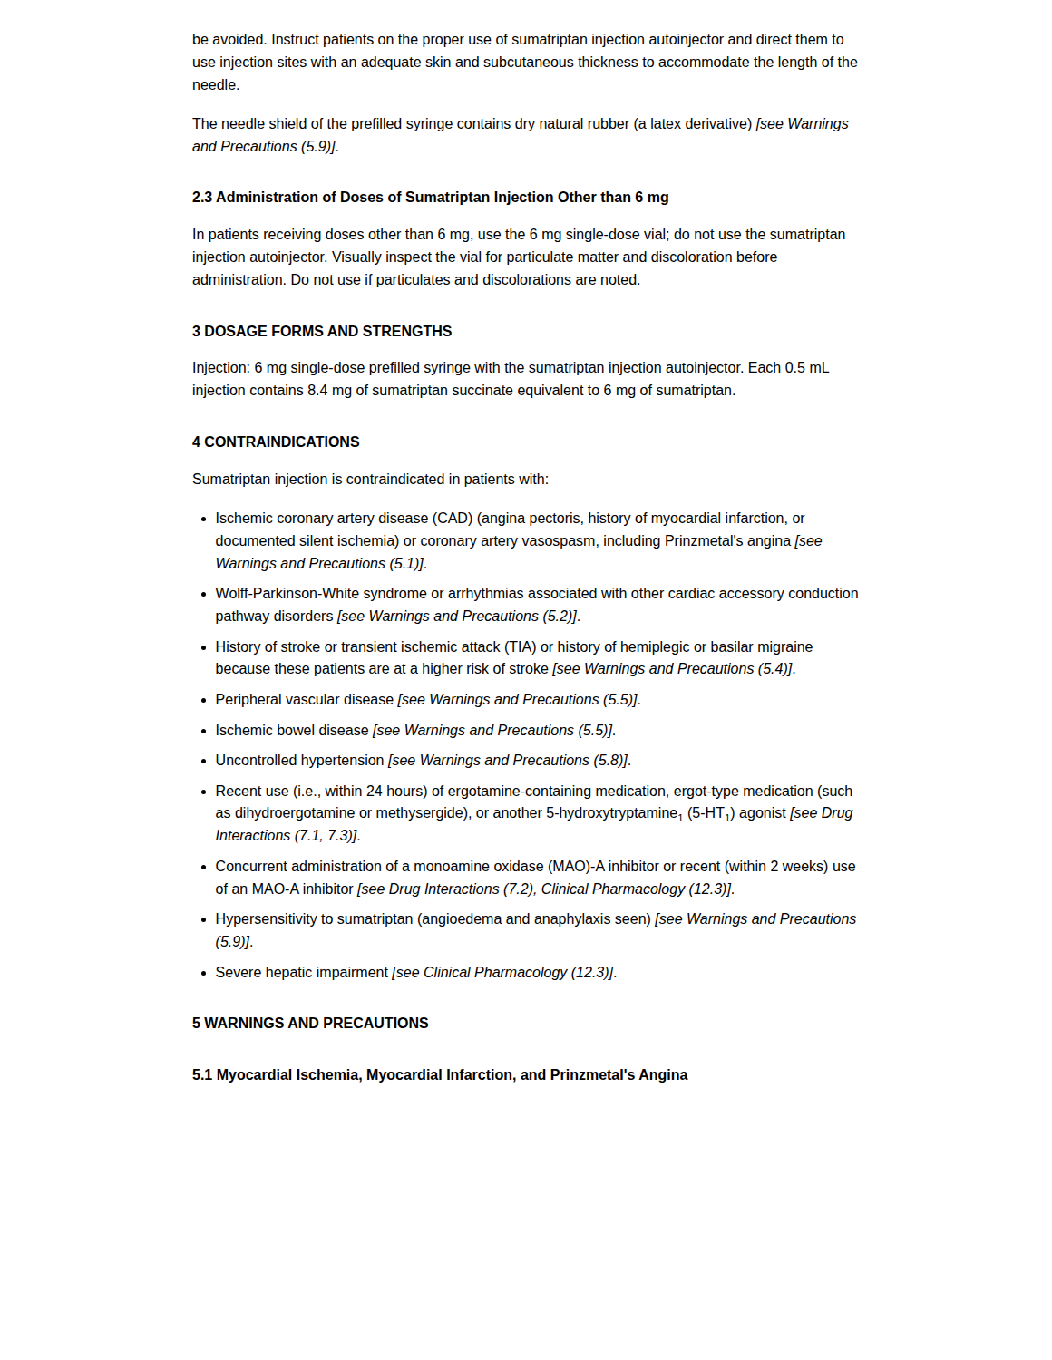be avoided. Instruct patients on the proper use of sumatriptan injection autoinjector and direct them to use injection sites with an adequate skin and subcutaneous thickness to accommodate the length of the needle.
The needle shield of the prefilled syringe contains dry natural rubber (a latex derivative) [see Warnings and Precautions (5.9)].
2.3 Administration of Doses of Sumatriptan Injection Other than 6 mg
In patients receiving doses other than 6 mg, use the 6 mg single-dose vial; do not use the sumatriptan injection autoinjector. Visually inspect the vial for particulate matter and discoloration before administration. Do not use if particulates and discolorations are noted.
3 DOSAGE FORMS AND STRENGTHS
Injection: 6 mg single-dose prefilled syringe with the sumatriptan injection autoinjector. Each 0.5 mL injection contains 8.4 mg of sumatriptan succinate equivalent to 6 mg of sumatriptan.
4 CONTRAINDICATIONS
Sumatriptan injection is contraindicated in patients with:
Ischemic coronary artery disease (CAD) (angina pectoris, history of myocardial infarction, or documented silent ischemia) or coronary artery vasospasm, including Prinzmetal's angina [see Warnings and Precautions (5.1)].
Wolff-Parkinson-White syndrome or arrhythmias associated with other cardiac accessory conduction pathway disorders [see Warnings and Precautions (5.2)].
History of stroke or transient ischemic attack (TIA) or history of hemiplegic or basilar migraine because these patients are at a higher risk of stroke [see Warnings and Precautions (5.4)].
Peripheral vascular disease [see Warnings and Precautions (5.5)].
Ischemic bowel disease [see Warnings and Precautions (5.5)].
Uncontrolled hypertension [see Warnings and Precautions (5.8)].
Recent use (i.e., within 24 hours) of ergotamine-containing medication, ergot-type medication (such as dihydroergotamine or methysergide), or another 5-hydroxytryptamine1 (5-HT1) agonist [see Drug Interactions (7.1, 7.3)].
Concurrent administration of a monoamine oxidase (MAO)-A inhibitor or recent (within 2 weeks) use of an MAO-A inhibitor [see Drug Interactions (7.2), Clinical Pharmacology (12.3)].
Hypersensitivity to sumatriptan (angioedema and anaphylaxis seen) [see Warnings and Precautions (5.9)].
Severe hepatic impairment [see Clinical Pharmacology (12.3)].
5 WARNINGS AND PRECAUTIONS
5.1 Myocardial Ischemia, Myocardial Infarction, and Prinzmetal's Angina